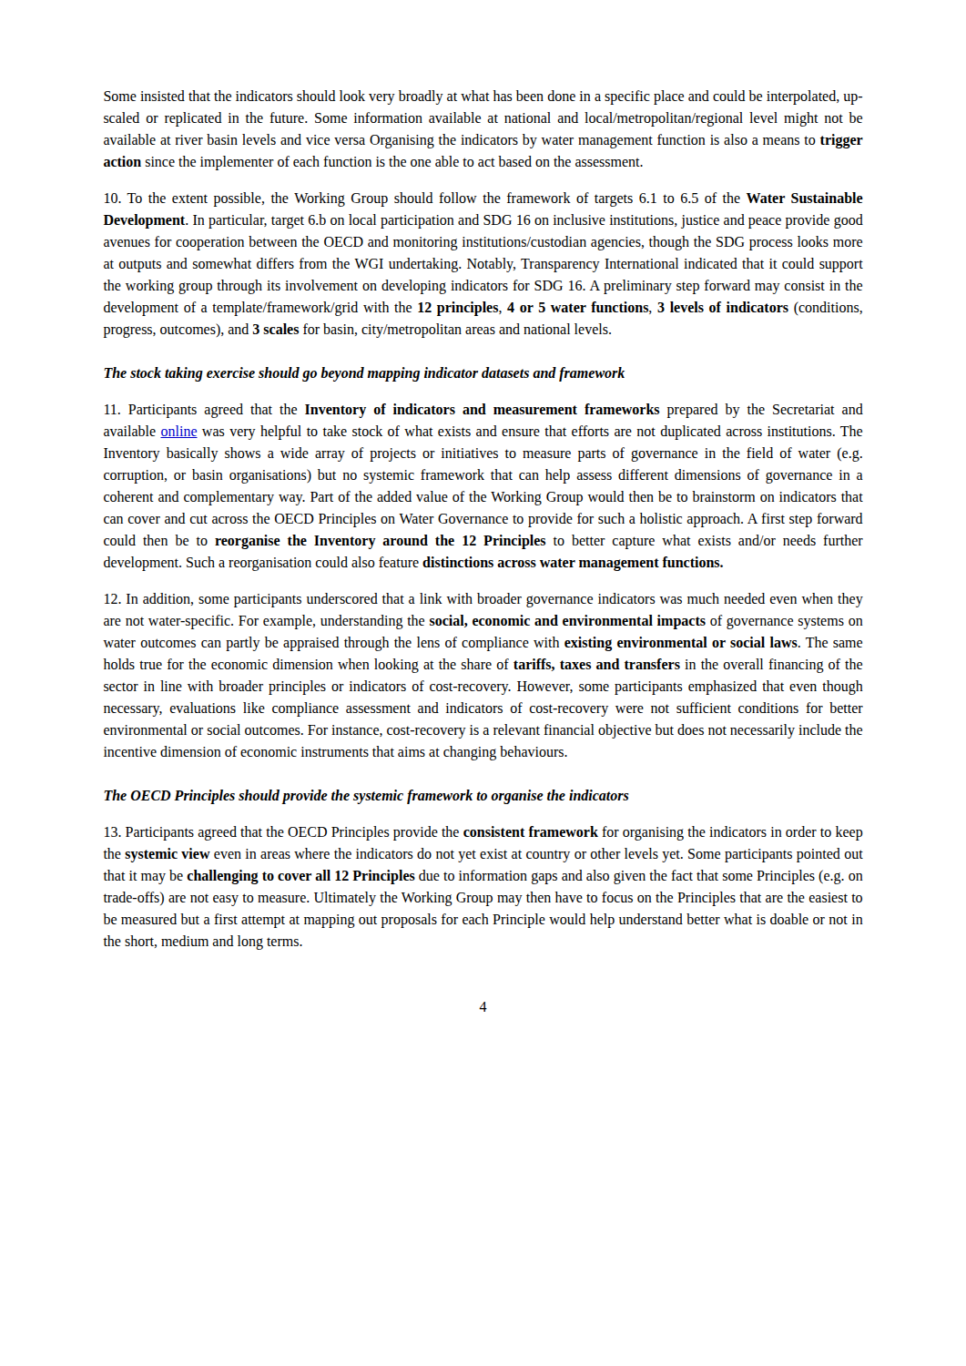Some insisted that the indicators should look very broadly at what has been done in a specific place and could be interpolated, up-scaled or replicated in the future. Some information available at national and local/metropolitan/regional level might not be available at river basin levels and vice versa Organising the indicators by water management function is also a means to trigger action since the implementer of each function is the one able to act based on the assessment.
10. To the extent possible, the Working Group should follow the framework of targets 6.1 to 6.5 of the Water Sustainable Development. In particular, target 6.b on local participation and SDG 16 on inclusive institutions, justice and peace provide good avenues for cooperation between the OECD and monitoring institutions/custodian agencies, though the SDG process looks more at outputs and somewhat differs from the WGI undertaking. Notably, Transparency International indicated that it could support the working group through its involvement on developing indicators for SDG 16. A preliminary step forward may consist in the development of a template/framework/grid with the 12 principles, 4 or 5 water functions, 3 levels of indicators (conditions, progress, outcomes), and 3 scales for basin, city/metropolitan areas and national levels.
The stock taking exercise should go beyond mapping indicator datasets and framework
11. Participants agreed that the Inventory of indicators and measurement frameworks prepared by the Secretariat and available online was very helpful to take stock of what exists and ensure that efforts are not duplicated across institutions. The Inventory basically shows a wide array of projects or initiatives to measure parts of governance in the field of water (e.g. corruption, or basin organisations) but no systemic framework that can help assess different dimensions of governance in a coherent and complementary way. Part of the added value of the Working Group would then be to brainstorm on indicators that can cover and cut across the OECD Principles on Water Governance to provide for such a holistic approach. A first step forward could then be to reorganise the Inventory around the 12 Principles to better capture what exists and/or needs further development. Such a reorganisation could also feature distinctions across water management functions.
12. In addition, some participants underscored that a link with broader governance indicators was much needed even when they are not water-specific. For example, understanding the social, economic and environmental impacts of governance systems on water outcomes can partly be appraised through the lens of compliance with existing environmental or social laws. The same holds true for the economic dimension when looking at the share of tariffs, taxes and transfers in the overall financing of the sector in line with broader principles or indicators of cost-recovery. However, some participants emphasized that even though necessary, evaluations like compliance assessment and indicators of cost-recovery were not sufficient conditions for better environmental or social outcomes. For instance, cost-recovery is a relevant financial objective but does not necessarily include the incentive dimension of economic instruments that aims at changing behaviours.
The OECD Principles should provide the systemic framework to organise the indicators
13. Participants agreed that the OECD Principles provide the consistent framework for organising the indicators in order to keep the systemic view even in areas where the indicators do not yet exist at country or other levels yet. Some participants pointed out that it may be challenging to cover all 12 Principles due to information gaps and also given the fact that some Principles (e.g. on trade-offs) are not easy to measure. Ultimately the Working Group may then have to focus on the Principles that are the easiest to be measured but a first attempt at mapping out proposals for each Principle would help understand better what is doable or not in the short, medium and long terms.
4